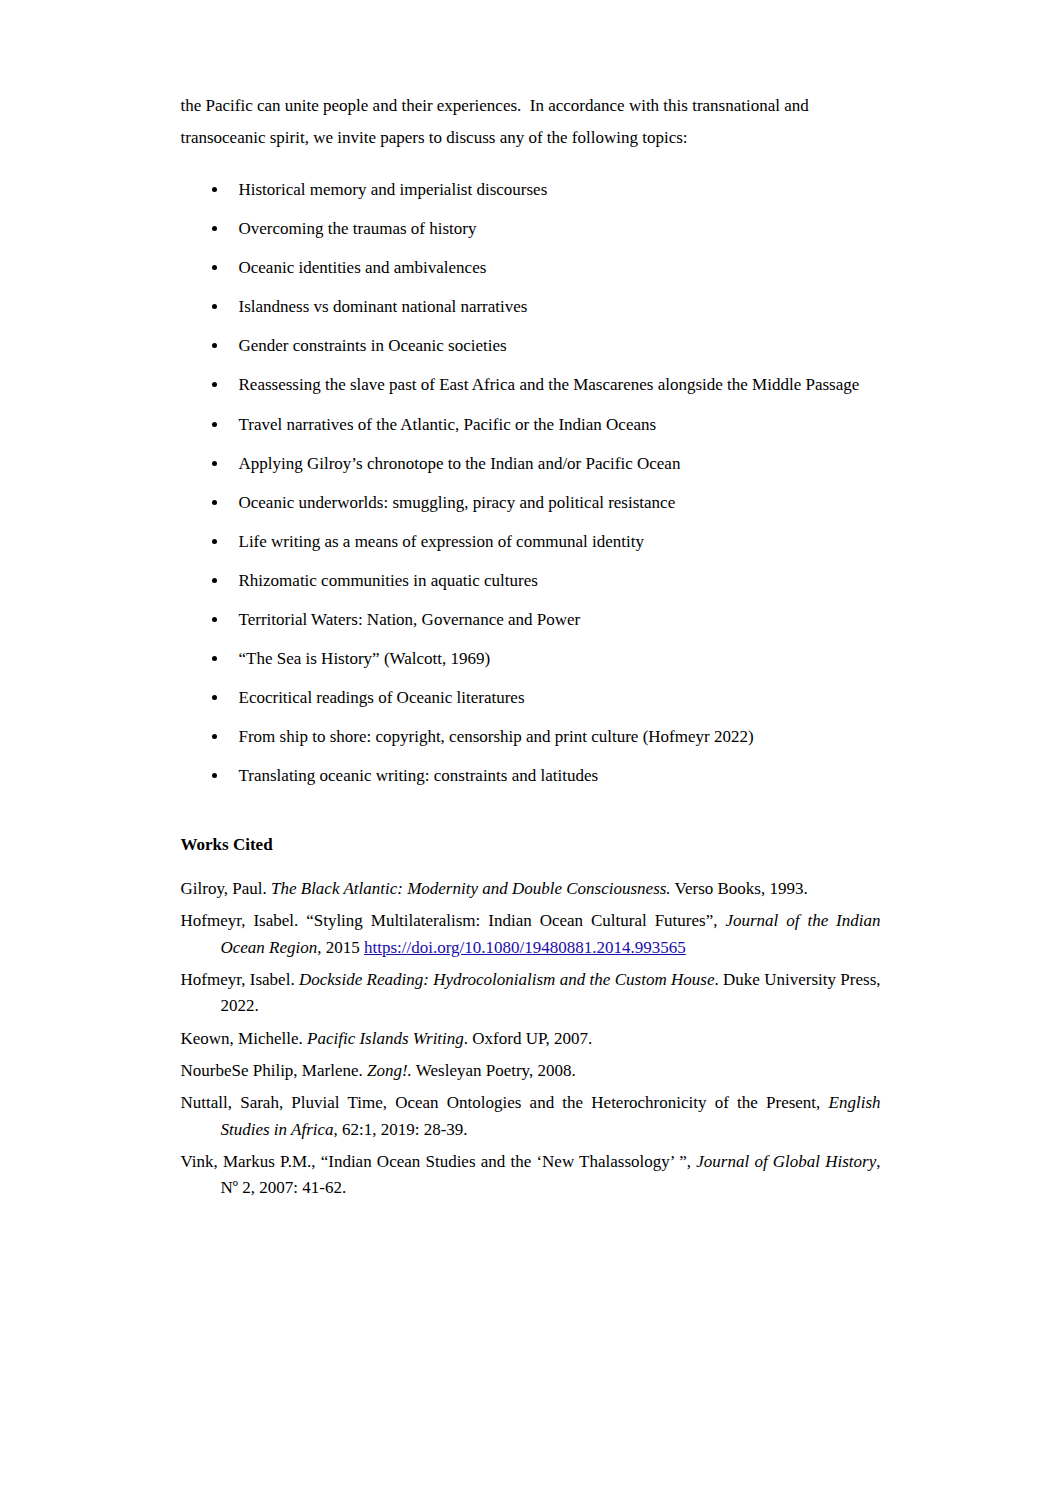the Pacific can unite people and their experiences. In accordance with this transnational and transoceanic spirit, we invite papers to discuss any of the following topics:
Historical memory and imperialist discourses
Overcoming the traumas of history
Oceanic identities and ambivalences
Islandness vs dominant national narratives
Gender constraints in Oceanic societies
Reassessing the slave past of East Africa and the Mascarenes alongside the Middle Passage
Travel narratives of the Atlantic, Pacific or the Indian Oceans
Applying Gilroy’s chronotope to the Indian and/or Pacific Ocean
Oceanic underworlds: smuggling, piracy and political resistance
Life writing as a means of expression of communal identity
Rhizomatic communities in aquatic cultures
Territorial Waters: Nation, Governance and Power
“The Sea is History” (Walcott, 1969)
Ecocritical readings of Oceanic literatures
From ship to shore: copyright, censorship and print culture (Hofmeyr 2022)
Translating oceanic writing: constraints and latitudes
Works Cited
Gilroy, Paul. The Black Atlantic: Modernity and Double Consciousness. Verso Books, 1993.
Hofmeyr, Isabel. “Styling Multilateralism: Indian Ocean Cultural Futures”, Journal of the Indian Ocean Region, 2015 https://doi.org/10.1080/19480881.2014.993565
Hofmeyr, Isabel. Dockside Reading: Hydrocolonialism and the Custom House. Duke University Press, 2022.
Keown, Michelle. Pacific Islands Writing. Oxford UP, 2007.
NourbeSe Philip, Marlene. Zong!. Wesleyan Poetry, 2008.
Nuttall, Sarah, Pluvial Time, Ocean Ontologies and the Heterochronicity of the Present, English Studies in Africa, 62:1, 2019: 28-39.
Vink, Markus P.M., “Indian Ocean Studies and the ‘New Thalassology’ ”, Journal of Global History, Nº 2, 2007: 41-62.